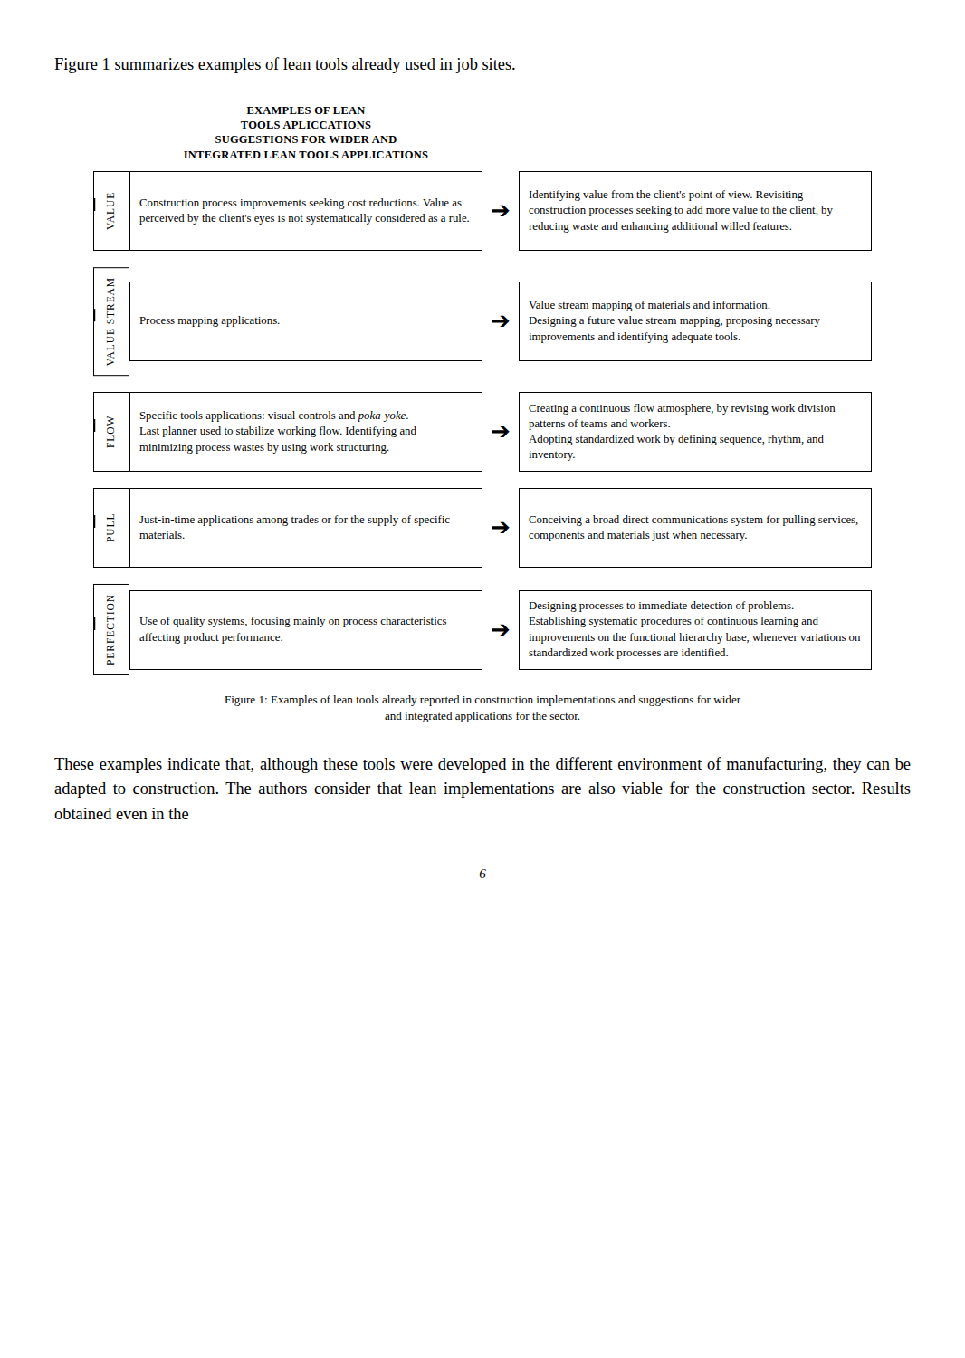Figure 1 summarizes examples of lean tools already used in job sites.
EXAMPLES OF LEAN
TOOLS APLICCATIONS
SUGGESTIONS FOR WIDER AND
INTEGRATED LEAN TOOLS APPLICATIONS
VALUE
Construction process improvements seeking cost reductions. Value as perceived by the client's eyes is not systematically considered as a rule.
➔
Identifying value from the client's point of view. Revisiting construction processes seeking to add more value to the client, by reducing waste and enhancing additional willed features.
VALUE STREAM
Process mapping applications.
➔
Value stream mapping of materials and information.
Designing a future value stream mapping, proposing necessary improvements and identifying adequate tools.
FLOW
Specific tools applications: visual controls and poka-yoke.
Last planner used to stabilize working flow. Identifying and minimizing process wastes by using work structuring.
➔
Creating a continuous flow atmosphere, by revising work division patterns of teams and workers.
Adopting standardized work by defining sequence, rhythm, and inventory.
PULL
Just-in-time applications among trades or for the supply of specific materials.
➔
Conceiving a broad direct communications system for pulling services, components and materials just when necessary.
PERFECTION
Use of quality systems, focusing mainly on process characteristics affecting product performance.
➔
Designing processes to immediate detection of problems.
Establishing systematic procedures of continuous learning and improvements on the functional hierarchy base, whenever variations on standardized work processes are identified.
Figure 1: Examples of lean tools already reported in construction implementations and suggestions for wider
and integrated applications for the sector.
These examples indicate that, although these tools were developed in the different environment of manufacturing, they can be adapted to construction. The authors consider that lean implementations are also viable for the construction sector. Results obtained even in the
6